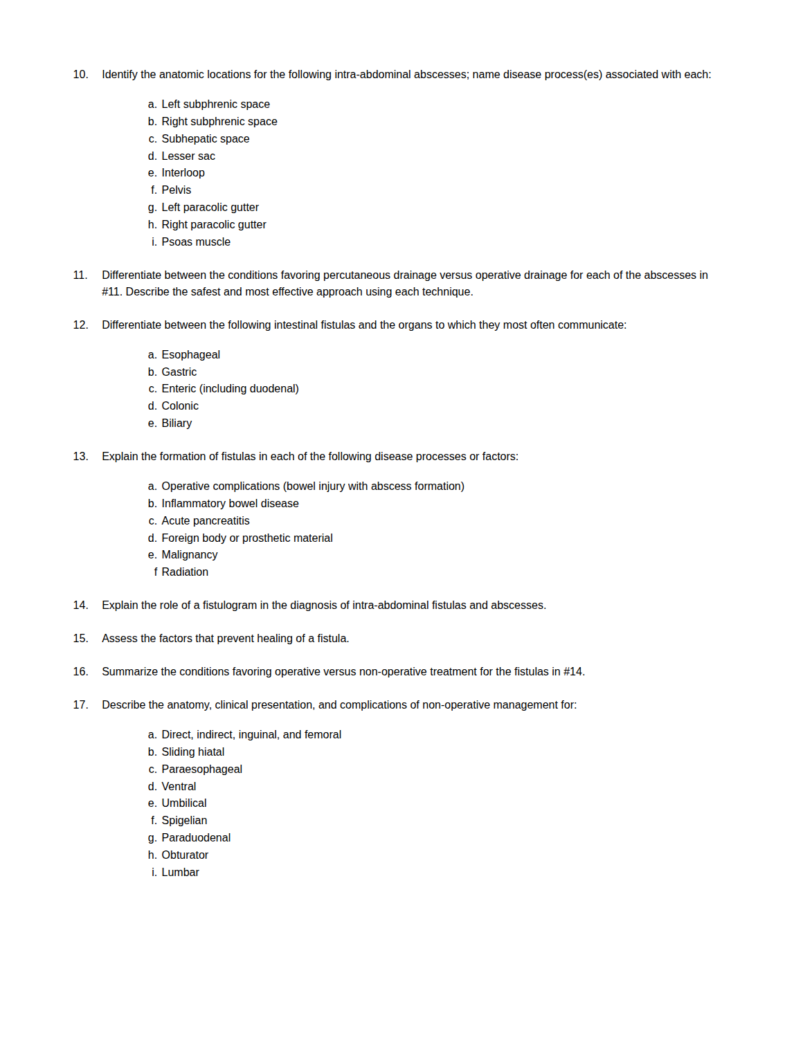10. Identify the anatomic locations for the following intra-abdominal abscesses; name disease process(es) associated with each:
a. Left subphrenic space
b. Right subphrenic space
c. Subhepatic space
d. Lesser sac
e. Interloop
f. Pelvis
g. Left paracolic gutter
h. Right paracolic gutter
i. Psoas muscle
11. Differentiate between the conditions favoring percutaneous drainage versus operative drainage for each of the abscesses in #11. Describe the safest and most effective approach using each technique.
12. Differentiate between the following intestinal fistulas and the organs to which they most often communicate:
a. Esophageal
b. Gastric
c. Enteric (including duodenal)
d. Colonic
e. Biliary
13. Explain the formation of fistulas in each of the following disease processes or factors:
a. Operative complications (bowel injury with abscess formation)
b. Inflammatory bowel disease
c. Acute pancreatitis
d. Foreign body or prosthetic material
e. Malignancy
f Radiation
14. Explain the role of a fistulogram in the diagnosis of intra-abdominal fistulas and abscesses.
15. Assess the factors that prevent healing of a fistula.
16. Summarize the conditions favoring operative versus non-operative treatment for the fistulas in #14.
17. Describe the anatomy, clinical presentation, and complications of non-operative management for:
a. Direct, indirect, inguinal, and femoral
b. Sliding hiatal
c. Paraesophageal
d. Ventral
e. Umbilical
f. Spigelian
g. Paraduodenal
h. Obturator
i. Lumbar